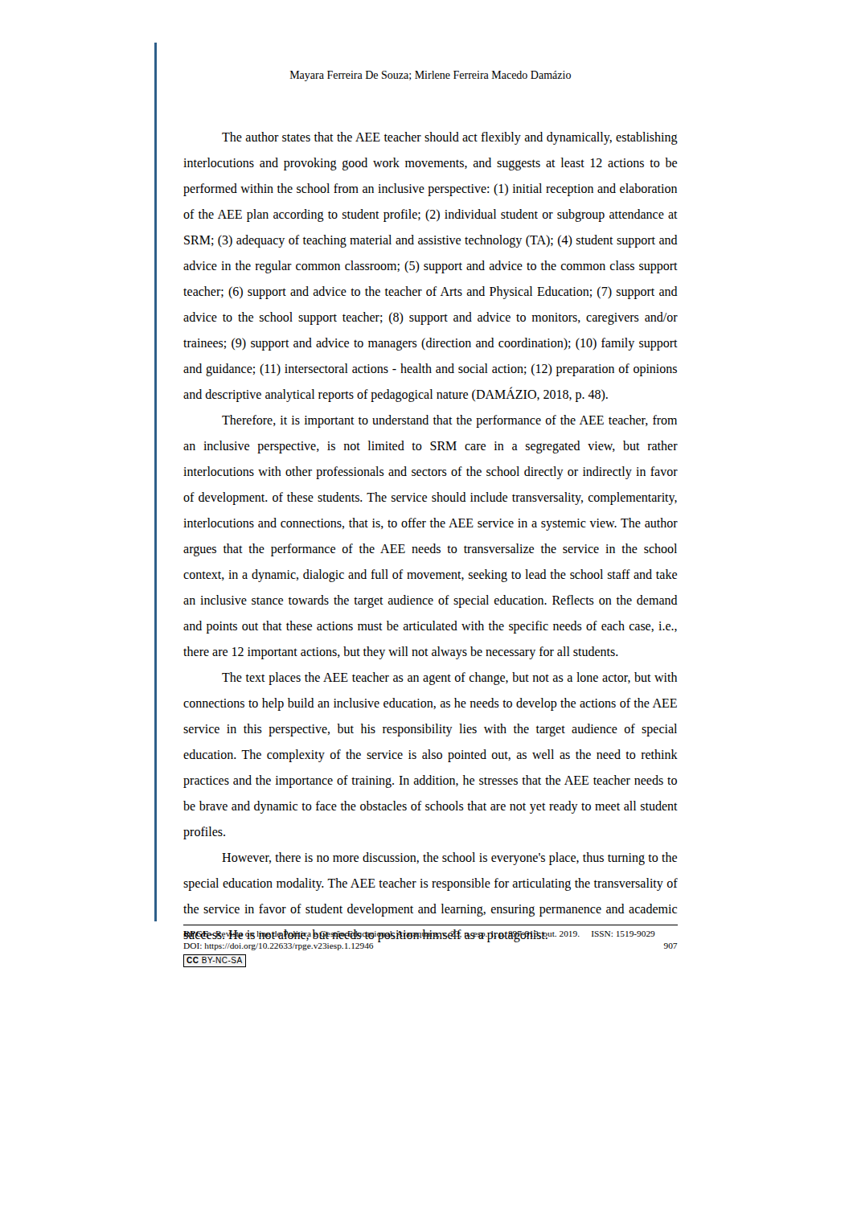Mayara Ferreira De Souza; Mirlene Ferreira Macedo Damázio
The author states that the AEE teacher should act flexibly and dynamically, establishing interlocutions and provoking good work movements, and suggests at least 12 actions to be performed within the school from an inclusive perspective: (1) initial reception and elaboration of the AEE plan according to student profile; (2) individual student or subgroup attendance at SRM; (3) adequacy of teaching material and assistive technology (TA); (4) student support and advice in the regular common classroom; (5) support and advice to the common class support teacher; (6) support and advice to the teacher of Arts and Physical Education; (7) support and advice to the school support teacher; (8) support and advice to monitors, caregivers and/or trainees; (9) support and advice to managers (direction and coordination); (10) family support and guidance; (11) intersectoral actions - health and social action; (12) preparation of opinions and descriptive analytical reports of pedagogical nature (DAMÁZIO, 2018, p. 48).
Therefore, it is important to understand that the performance of the AEE teacher, from an inclusive perspective, is not limited to SRM care in a segregated view, but rather interlocutions with other professionals and sectors of the school directly or indirectly in favor of development. of these students. The service should include transversality, complementarity, interlocutions and connections, that is, to offer the AEE service in a systemic view. The author argues that the performance of the AEE needs to transversalize the service in the school context, in a dynamic, dialogic and full of movement, seeking to lead the school staff and take an inclusive stance towards the target audience of special education. Reflects on the demand and points out that these actions must be articulated with the specific needs of each case, i.e., there are 12 important actions, but they will not always be necessary for all students.
The text places the AEE teacher as an agent of change, but not as a lone actor, but with connections to help build an inclusive education, as he needs to develop the actions of the AEE service in this perspective, but his responsibility lies with the target audience of special education. The complexity of the service is also pointed out, as well as the need to rethink practices and the importance of training. In addition, he stresses that the AEE teacher needs to be brave and dynamic to face the obstacles of schools that are not yet ready to meet all student profiles.
However, there is no more discussion, the school is everyone's place, thus turning to the special education modality. The AEE teacher is responsible for articulating the transversality of the service in favor of student development and learning, ensuring permanence and academic success. He is not alone, but needs to position himself as a protagonist.
RPGE– Revista on line de Política e Gestão Educacional, Araraquara, v. 23, n. esp. 1, p. 897-913, out. 2019. ISSN: 1519-9029
DOI: https://doi.org/10.22633/rpge.v23iesp.1.12946
907
CC BY-NC-SA